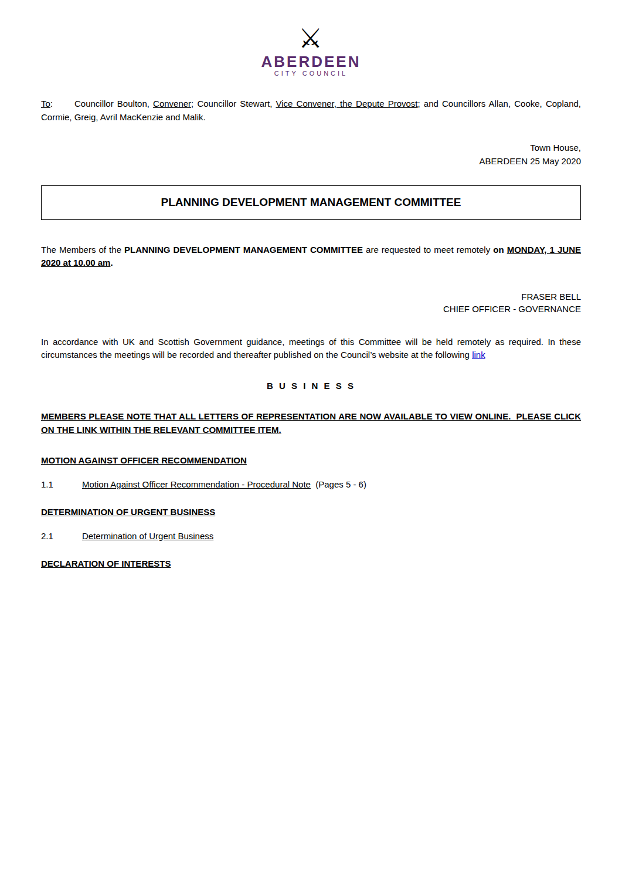⚔
ABERDEEN
CITY COUNCIL
To: Councillor Boulton, Convener; Councillor Stewart, Vice Convener, the Depute Provost; and Councillors Allan, Cooke, Copland, Cormie, Greig, Avril MacKenzie and Malik.
Town House,
ABERDEEN 25 May 2020
PLANNING DEVELOPMENT MANAGEMENT COMMITTEE
The Members of the PLANNING DEVELOPMENT MANAGEMENT COMMITTEE are requested to meet remotely on MONDAY, 1 JUNE 2020 at 10.00 am.
FRASER BELL
CHIEF OFFICER - GOVERNANCE
In accordance with UK and Scottish Government guidance, meetings of this Committee will be held remotely as required. In these circumstances the meetings will be recorded and thereafter published on the Council’s website at the following link
B U S I N E S S
MEMBERS PLEASE NOTE THAT ALL LETTERS OF REPRESENTATION ARE NOW AVAILABLE TO VIEW ONLINE. PLEASE CLICK ON THE LINK WITHIN THE RELEVANT COMMITTEE ITEM.
MOTION AGAINST OFFICER RECOMMENDATION
1.1 Motion Against Officer Recommendation - Procedural Note (Pages 5 - 6)
DETERMINATION OF URGENT BUSINESS
2.1 Determination of Urgent Business
DECLARATION OF INTERESTS